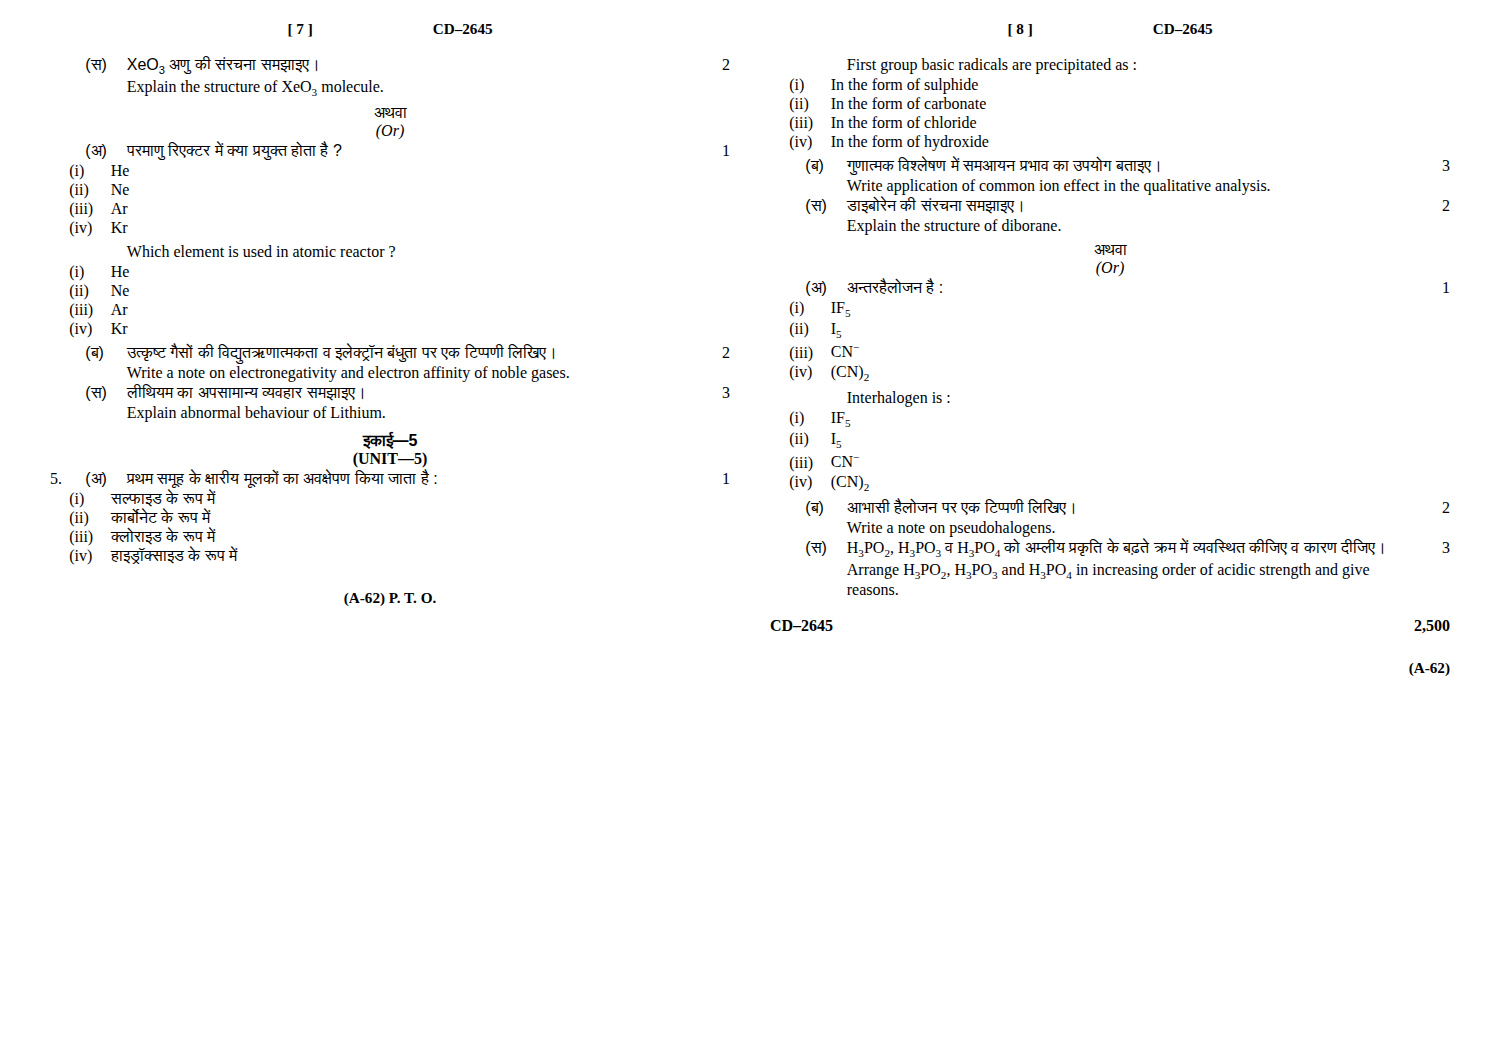[ 7 ] CD–2645
(स) XeO3 अणु की संरचना समझाइए। 2
Explain the structure of XeO3 molecule.
अथवा (Or)
(अ) परमाणु रिएक्टर में क्या प्रयुक्त होता है ? 1
(i) He
(ii) Ne
(iii) Ar
(iv) Kr
Which element is used in atomic reactor ?
(i) He
(ii) Ne
(iii) Ar
(iv) Kr
(ब) उत्कृष्ट गैसों की विद्युतऋणात्मकता व इलेक्ट्रॉन बंधुता पर एक टिप्पणी लिखिए। 2
Write a note on electronegativity and electron affinity of noble gases.
(स) लीथियम का अपसामान्य व्यवहार समझाइए। 3
Explain abnormal behaviour of Lithium.
इकाई—5
(UNIT—5)
5. (अ) प्रथम समूह के क्षारीय मूलकों का अवक्षेपण किया जाता है : 1
(i) सल्फाइड के रूप में
(ii) कार्बोनेट के रूप में
(iii) क्लोराइड के रूप में
(iv) हाइड्रॉक्साइड के रूप में
(A-62) P. T. O.
[ 8 ] CD–2645
First group basic radicals are precipitated as :
(i) In the form of sulphide
(ii) In the form of carbonate
(iii) In the form of chloride
(iv) In the form of hydroxide
(ब) गुणात्मक विश्लेषण में समआयन प्रभाव का उपयोग बताइए। 3
Write application of common ion effect in the qualitative analysis.
(स) डाइबोरेन की संरचना समझाइए। 2
Explain the structure of diborane.
अथवा (Or)
(अ) अन्तरहैलोजन है : 1
(i) IF5
(ii) I5
(iii) CN−
(iv)(CN)2
Interhalogen is :
(i) IF5
(ii) I5
(iii) CN−
(iv)(CN)2
(ब) आभासी हैलोजन पर एक टिप्पणी लिखिए। 2
Write a note on pseudohalogens.
(स) H3PO2, H3PO3 व H3PO4 को अम्लीय प्रकृति के बढ़ते क्रम में व्यवस्थित कीजिए व कारण दीजिए। 3
Arrange H3PO2, H3PO3 and H3PO4 in increasing order of acidic strength and give reasons.
CD–2645 2,500
(A-62)